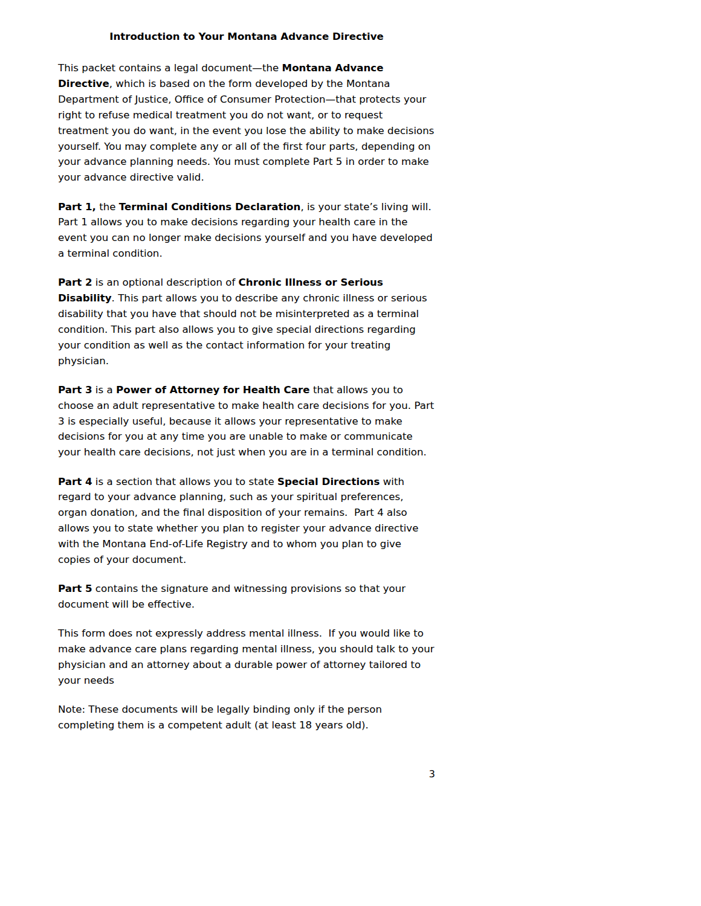Introduction to Your Montana Advance Directive
This packet contains a legal document—the Montana Advance Directive, which is based on the form developed by the Montana Department of Justice, Office of Consumer Protection—that protects your right to refuse medical treatment you do not want, or to request treatment you do want, in the event you lose the ability to make decisions yourself. You may complete any or all of the first four parts, depending on your advance planning needs. You must complete Part 5 in order to make your advance directive valid.
Part 1, the Terminal Conditions Declaration, is your state’s living will. Part 1 allows you to make decisions regarding your health care in the event you can no longer make decisions yourself and you have developed a terminal condition.
Part 2 is an optional description of Chronic Illness or Serious Disability. This part allows you to describe any chronic illness or serious disability that you have that should not be misinterpreted as a terminal condition. This part also allows you to give special directions regarding your condition as well as the contact information for your treating physician.
Part 3 is a Power of Attorney for Health Care that allows you to choose an adult representative to make health care decisions for you. Part 3 is especially useful, because it allows your representative to make decisions for you at any time you are unable to make or communicate your health care decisions, not just when you are in a terminal condition.
Part 4 is a section that allows you to state Special Directions with regard to your advance planning, such as your spiritual preferences, organ donation, and the final disposition of your remains. Part 4 also allows you to state whether you plan to register your advance directive with the Montana End-of-Life Registry and to whom you plan to give copies of your document.
Part 5 contains the signature and witnessing provisions so that your document will be effective.
This form does not expressly address mental illness. If you would like to make advance care plans regarding mental illness, you should talk to your physician and an attorney about a durable power of attorney tailored to your needs
Note: These documents will be legally binding only if the person completing them is a competent adult (at least 18 years old).
3